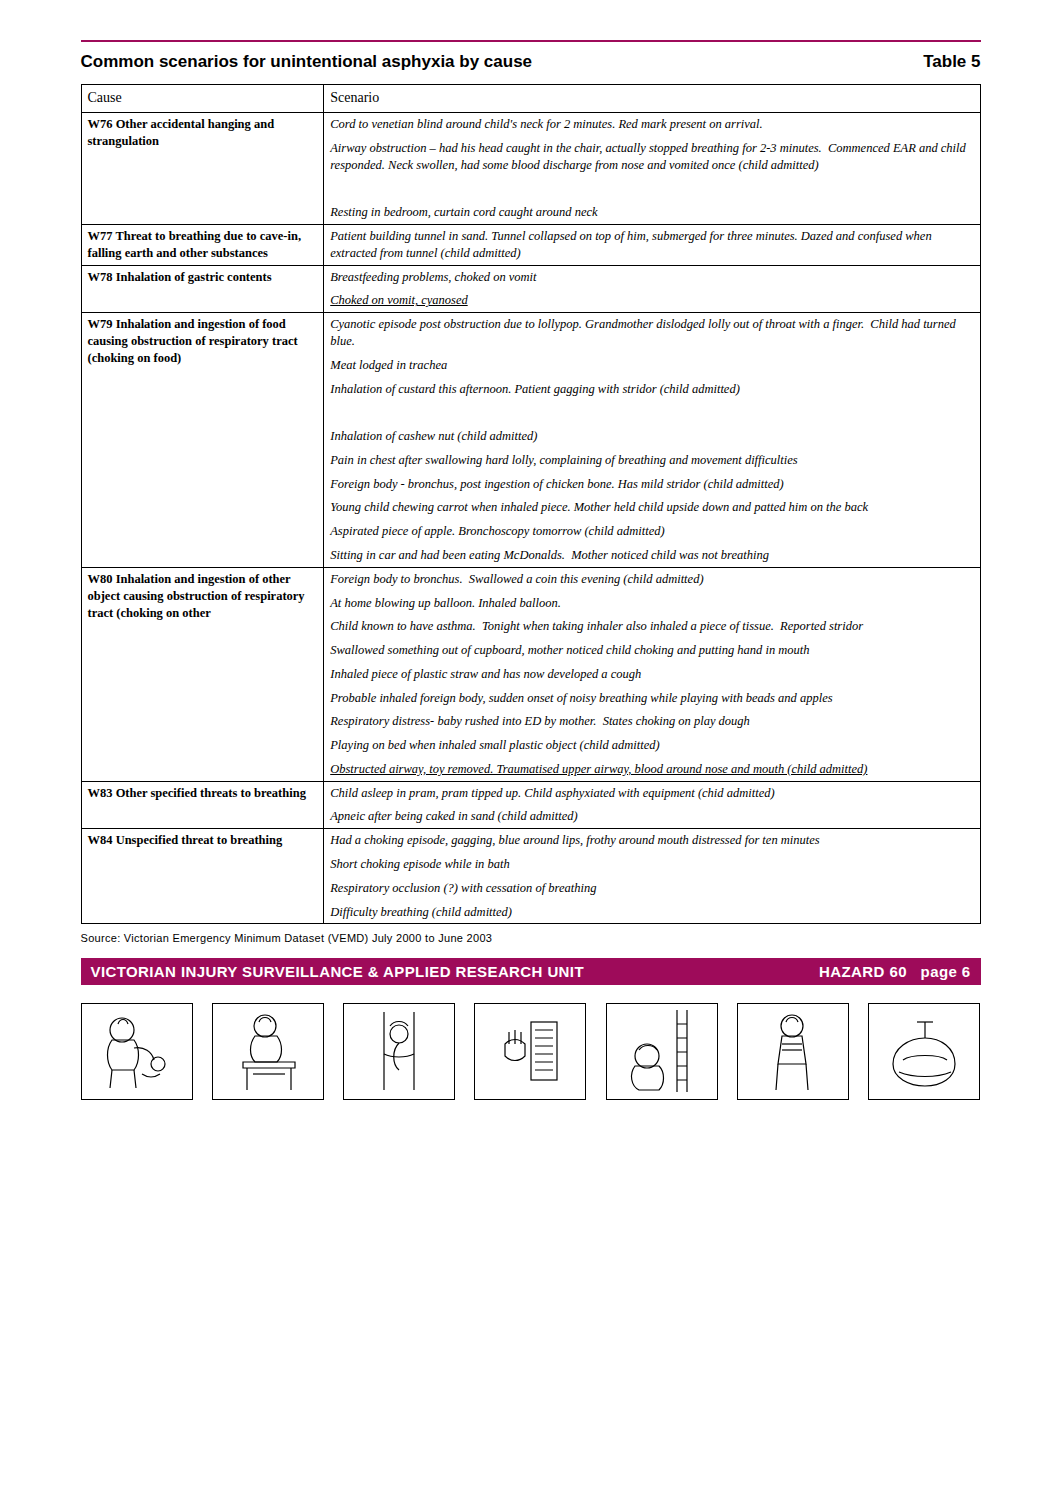Common scenarios for unintentional asphyxia by cause
Table 5
| Cause | Scenario |
| --- | --- |
| W76 Other accidental hanging and strangulation | Cord to venetian blind around child's neck for 2 minutes. Red mark present on arrival. Airway obstruction – had his head caught in the chair, actually stopped breathing for 2-3 minutes. Commenced EAR and child responded. Neck swollen, had some blood discharge from nose and vomited once (child admitted) Resting in bedroom, curtain cord caught around neck |
| W77 Threat to breathing due to cave-in, falling earth and other substances | Patient building tunnel in sand. Tunnel collapsed on top of him, submerged for three minutes. Dazed and confused when extracted from tunnel (child admitted) |
| W78 Inhalation of gastric contents | Breastfeeding problems, choked on vomit Choked on vomit, cyanosed |
| W79 Inhalation and ingestion of food causing obstruction of respiratory tract (choking on food) | Cyanotic episode post obstruction due to lollypop. Grandmother dislodged lolly out of throat with a finger. Child had turned blue. Meat lodged in trachea Inhalation of custard this afternoon. Patient gagging with stridor (child admitted) Inhalation of cashew nut (child admitted) Pain in chest after swallowing hard lolly, complaining of breathing and movement difficulties Foreign body - bronchus, post ingestion of chicken bone. Has mild stridor (child admitted) Young child chewing carrot when inhaled piece. Mother held child upside down and patted him on the back Aspirated piece of apple. Bronchoscopy tomorrow (child admitted) Sitting in car and had been eating McDonalds. Mother noticed child was not breathing |
| W80 Inhalation and ingestion of other object causing obstruction of respiratory tract (choking on other | Foreign body to bronchus. Swallowed a coin this evening (child admitted) At home blowing up balloon. Inhaled balloon. Child known to have asthma. Tonight when taking inhaler also inhaled a piece of tissue. Reported stridor Swallowed something out of cupboard, mother noticed child choking and putting hand in mouth Inhaled piece of plastic straw and has now developed a cough Probable inhaled foreign body, sudden onset of noisy breathing while playing with beads and apples Respiratory distress- baby rushed into ED by mother. States choking on play dough Playing on bed when inhaled small plastic object (child admitted) Obstructed airway, toy removed. Traumatised upper airway, blood around nose and mouth (child admitted) |
| W83 Other specified threats to breathing | Child asleep in pram, pram tipped up. Child asphyxiated with equipment (chid admitted) Apneic after being caked in sand (child admitted) |
| W84 Unspecified threat to breathing | Had a choking episode, gagging, blue around lips, frothy around mouth distressed for ten minutes Short choking episode while in bath Respiratory occlusion (?) with cessation of breathing Difficulty breathing (child admitted) |
Source: Victorian Emergency Minimum Dataset (VEMD) July 2000 to June 2003
VICTORIAN INJURY SURVEILLANCE & APPLIED RESEARCH UNIT HAZARD 60 page 6